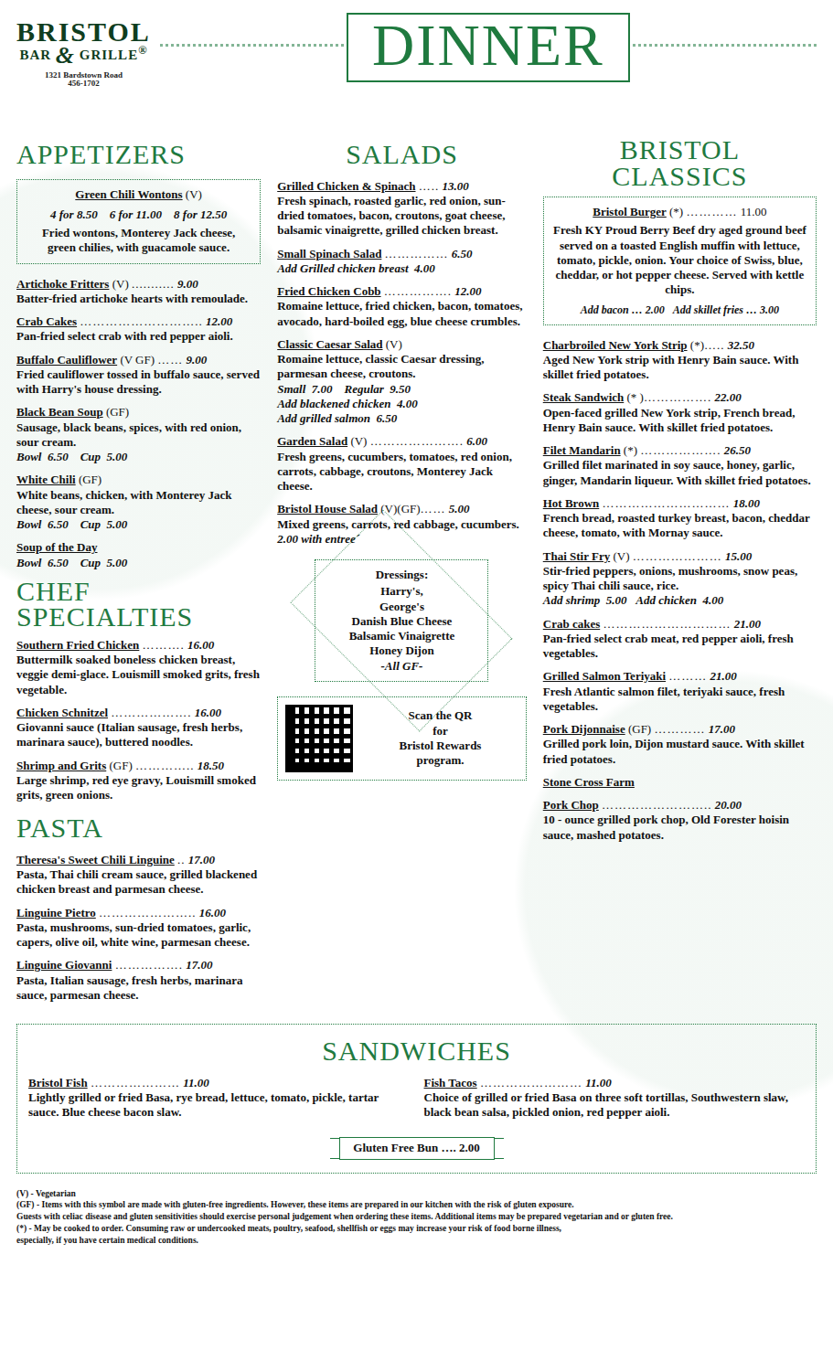BRISTOL
BAR & GRILLE®
1321 Bardstown Road
456-1702
DINNER
APPETIZERS
Green Chili Wontons (V)
4 for 8.50 6 for 11.00 8 for 12.50
Fried wontons, Monterey Jack cheese, green chilies, with guacamole sauce.
Artichoke Fritters (V) ........... 9.00 Batter-fried artichoke hearts with remoulade.
Crab Cakes ……………………….. 12.00 Pan-fried select crab with red pepper aioli.
Buffalo Cauliflower (V GF) …… 9.00 Fried cauliflower tossed in buffalo sauce, served with Harry's house dressing.
Black Bean Soup (GF) Sausage, black beans, spices, with red onion, sour cream. Bowl 6.50 Cup 5.00
White Chili (GF) White beans, chicken, with Monterey Jack cheese, sour cream. Bowl 6.50 Cup 5.00
Soup of the Day Bowl 6.50 Cup 5.00
CHEF
SPECIALTIES
Southern Fried Chicken ………. 16.00 Buttermilk soaked boneless chicken breast, veggie demi-glace. Louismill smoked grits, fresh vegetable.
Chicken Schnitzel ………………. 16.00 Giovanni sauce (Italian sausage, fresh herbs, marinara sauce), buttered noodles.
Shrimp and Grits (GF) ………….. 18.50 Large shrimp, red eye gravy, Louismill smoked grits, green onions.
PASTA
Theresa's Sweet Chili Linguine .. 17.00 Pasta, Thai chili cream sauce, grilled blackened chicken breast and parmesan cheese.
Linguine Pietro ………………….. 16.00 Pasta, mushrooms, sun-dried tomatoes, garlic, capers, olive oil, white wine, parmesan cheese.
Linguine Giovanni ……………. 17.00 Pasta, Italian sausage, fresh herbs, marinara sauce, parmesan cheese.
SALADS
Grilled Chicken & Spinach ….. 13.00 Fresh spinach, roasted garlic, red onion, sun-dried tomatoes, bacon, croutons, goat cheese, balsamic vinaigrette, grilled chicken breast.
Small Spinach Salad …………… 6.50 Add Grilled chicken breast 4.00
Fried Chicken Cobb ……………. 12.00 Romaine lettuce, fried chicken, bacon, tomatoes, avocado, hard-boiled egg, blue cheese crumbles.
Classic Caesar Salad (V) Romaine lettuce, classic Caesar dressing, parmesan cheese, croutons. Small 7.00 Regular 9.50 Add blackened chicken 4.00 Add grilled salmon 6.50
Garden Salad (V) …………………. 6.00 Fresh greens, cucumbers, tomatoes, red onion, carrots, cabbage, croutons, Monterey Jack cheese.
Bristol House Salad (V)(GF)…… 5.00 Mixed greens, carrots, red cabbage, cucumbers. 2.00 with entree´
Dressings:
Harry's,
George's
Danish Blue Cheese
Balsamic Vinaigrette
Honey Dijon
-All GF-
Scan the QR
for
Bristol Rewards
program.
BRISTOL
CLASSICS
Bristol Burger (*) ………… 11.00
Fresh KY Proud Berry Beef dry aged ground beef served on a toasted English muffin with lettuce, tomato, pickle, onion. Your choice of Swiss, blue, cheddar, or hot pepper cheese. Served with kettle chips.
Add bacon … 2.00 Add skillet fries … 3.00
Charbroiled New York Strip (*)….. 32.50 Aged New York strip with Henry Bain sauce. With skillet fried potatoes.
Steak Sandwich (* )……………. 22.00 Open-faced grilled New York strip, French bread, Henry Bain sauce. With skillet fried potatoes.
Filet Mandarin (*) ………………. 26.50 Grilled filet marinated in soy sauce, honey, garlic, ginger, Mandarin liqueur. With skillet fried potatoes.
Hot Brown ………………………… 18.00 French bread, roasted turkey breast, bacon, cheddar cheese, tomato, with Mornay sauce.
Thai Stir Fry (V) ………………… 15.00 Stir-fried peppers, onions, mushrooms, snow peas, spicy Thai chili sauce, rice. Add shrimp 5.00 Add chicken 4.00
Crab cakes ………………………… 21.00 Pan-fried select crab meat, red pepper aioli, fresh vegetables.
Grilled Salmon Teriyaki ……… 21.00 Fresh Atlantic salmon filet, teriyaki sauce, fresh vegetables.
Pork Dijonnaise (GF) ………… 17.00 Grilled pork loin, Dijon mustard sauce. With skillet fried potatoes.
Stone Cross Farm
Pork Chop …………………….. 20.00 10 - ounce grilled pork chop, Old Forester hoisin sauce, mashed potatoes.
SANDWICHES
Bristol Fish ………………… 11.00 Lightly grilled or fried Basa, rye bread, lettuce, tomato, pickle, tartar sauce. Blue cheese bacon slaw.
Fish Tacos …………………… 11.00 Choice of grilled or fried Basa on three soft tortillas, Southwestern slaw, black bean salsa, pickled onion, red pepper aioli.
Gluten Free Bun …. 2.00
(V) - Vegetarian
(GF) - Items with this symbol are made with gluten-free ingredients. However, these items are prepared in our kitchen with the risk of gluten exposure.
Guests with celiac disease and gluten sensitivities should exercise personal judgement when ordering these items. Additional items may be prepared vegetarian and or gluten free.
(*) - May be cooked to order. Consuming raw or undercooked meats, poultry, seafood, shellfish or eggs may increase your risk of food borne illness,
especially, if you have certain medical conditions.